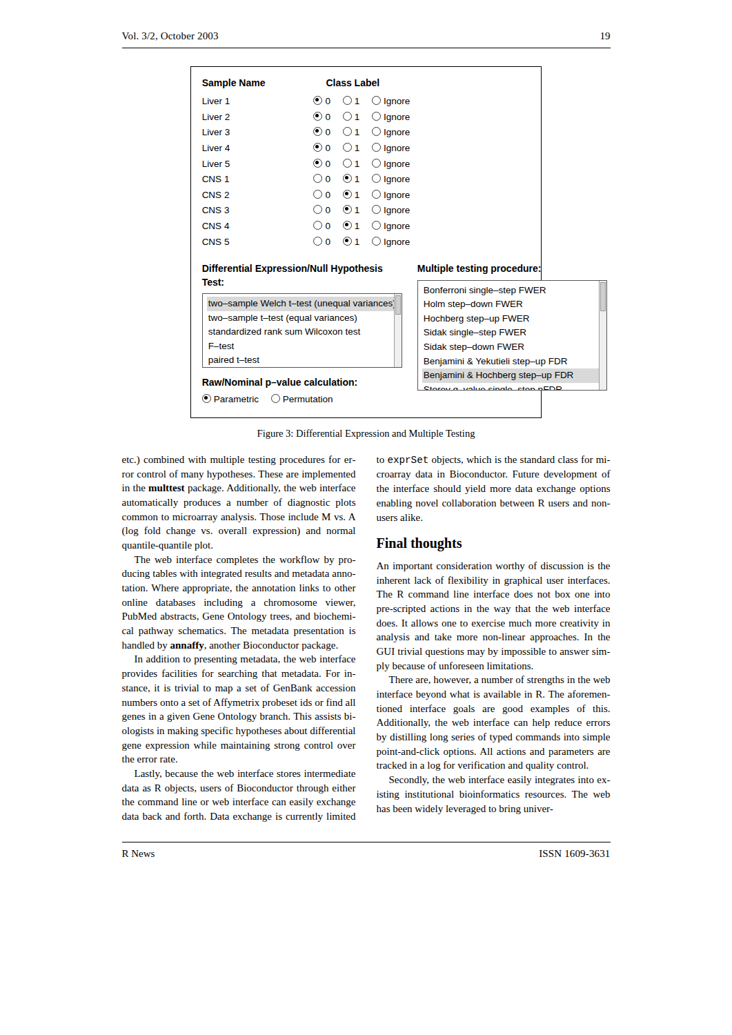Vol. 3/2, October 2003
19
| Sample Name | Class Label |
| --- | --- |
| Liver 1 | 0 1 Ignore |
| Liver 2 | 0 1 Ignore |
| Liver 3 | 0 1 Ignore |
| Liver 4 | 0 1 Ignore |
| Liver 5 | 0 1 Ignore |
| CNS 1 | 0 1 Ignore |
| CNS 2 | 0 1 Ignore |
| CNS 3 | 0 1 Ignore |
| CNS 4 | 0 1 Ignore |
| CNS 5 | 0 1 Ignore |
Differential Expression/Null Hypothesis Test:
two–sample Welch t–test (unequal variances)
two–sample t–test (equal variances)
standardized rank sum Wilcoxon test
F–test
paired t–test
block F–test
Raw/Nominal p–value calculation:
Parametric Permutation
Multiple testing procedure:
Bonferroni single–step FWER
Holm step–down FWER
Hochberg step–up FWER
Sidak single–step FWER
Sidak step–down FWER
Benjamini & Yekutieli step–up FDR
Benjamini & Hochberg step–up FDR
Storey q–value single–step pFDR
Westfall & Young maxT permutation FWER
Westfall & Young minP permutation FWER
Figure 3: Differential Expression and Multiple Testing
etc.) combined with multiple testing procedures for error control of many hypotheses. These are implemented in the multtest package. Additionally, the web interface automatically produces a number of diagnostic plots common to microarray analysis. Those include M vs. A (log fold change vs. overall expression) and normal quantile-quantile plot.
The web interface completes the workflow by producing tables with integrated results and metadata annotation. Where appropriate, the annotation links to other online databases including a chromosome viewer, PubMed abstracts, Gene Ontology trees, and biochemical pathway schematics. The metadata presentation is handled by annaffy, another Bioconductor package.
In addition to presenting metadata, the web interface provides facilities for searching that metadata. For instance, it is trivial to map a set of GenBank accession numbers onto a set of Affymetrix probeset ids or find all genes in a given Gene Ontology branch. This assists biologists in making specific hypotheses about differential gene expression while maintaining strong control over the error rate.
Lastly, because the web interface stores intermediate data as R objects, users of Bioconductor through either the command line or web interface can easily exchange data back and forth. Data exchange is currently limited to exprSet objects, which is the standard class for microarray data in Bioconductor. Future development of the interface should yield more data exchange options enabling novel collaboration between R users and non-users alike.
Final thoughts
An important consideration worthy of discussion is the inherent lack of flexibility in graphical user interfaces. The R command line interface does not box one into pre-scripted actions in the way that the web interface does. It allows one to exercise much more creativity in analysis and take more non-linear approaches. In the GUI trivial questions may by impossible to answer simply because of unforeseen limitations.
There are, however, a number of strengths in the web interface beyond what is available in R. The aforementioned interface goals are good examples of this. Additionally, the web interface can help reduce errors by distilling long series of typed commands into simple point-and-click options. All actions and parameters are tracked in a log for verification and quality control.
Secondly, the web interface easily integrates into existing institutional bioinformatics resources. The web has been widely leveraged to bring univer-
R News
ISSN 1609-3631